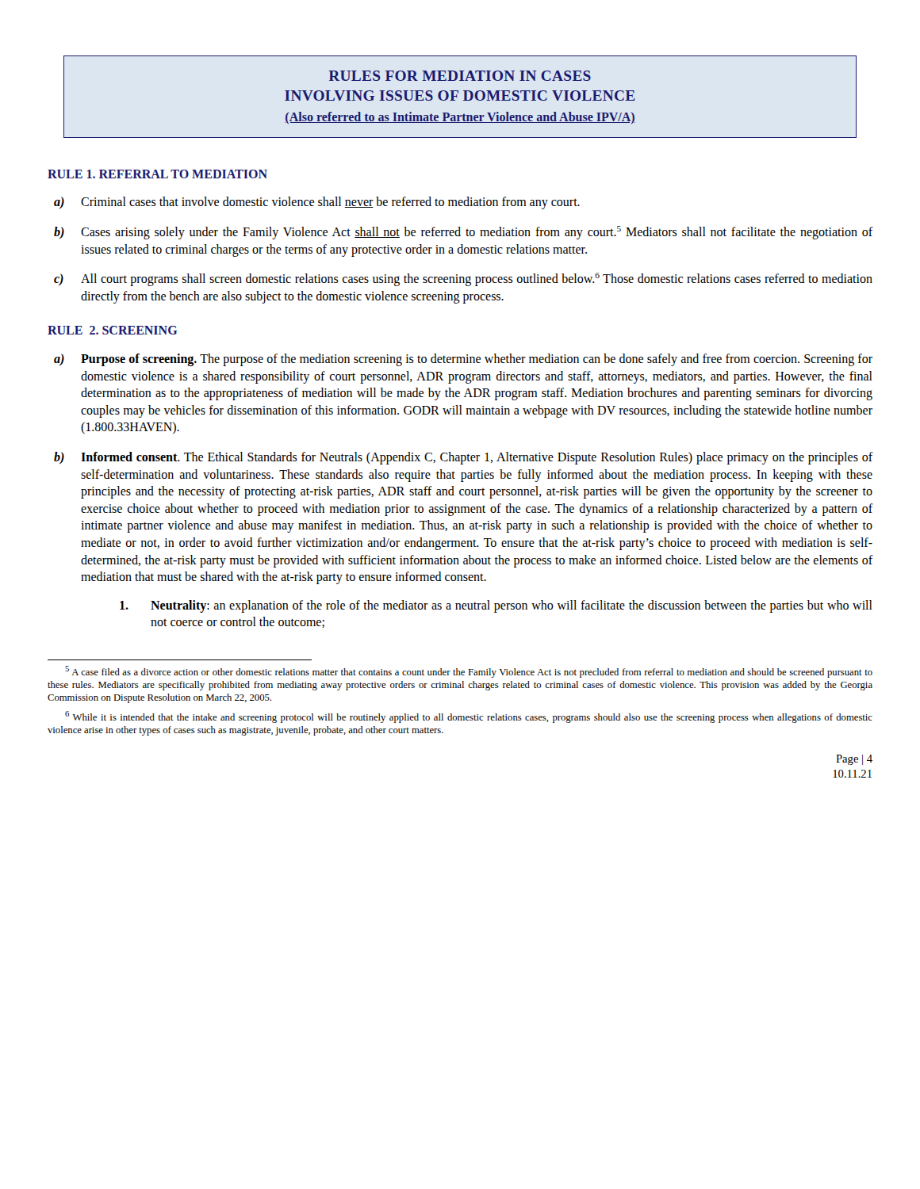RULES FOR MEDIATION IN CASES
INVOLVING ISSUES OF DOMESTIC VIOLENCE
(Also referred to as Intimate Partner Violence and Abuse IPV/A)
RULE 1. REFERRAL TO MEDIATION
a) Criminal cases that involve domestic violence shall never be referred to mediation from any court.
b) Cases arising solely under the Family Violence Act shall not be referred to mediation from any court.5 Mediators shall not facilitate the negotiation of issues related to criminal charges or the terms of any protective order in a domestic relations matter.
c) All court programs shall screen domestic relations cases using the screening process outlined below.6 Those domestic relations cases referred to mediation directly from the bench are also subject to the domestic violence screening process.
RULE 2. SCREENING
a) Purpose of screening. The purpose of the mediation screening is to determine whether mediation can be done safely and free from coercion. Screening for domestic violence is a shared responsibility of court personnel, ADR program directors and staff, attorneys, mediators, and parties. However, the final determination as to the appropriateness of mediation will be made by the ADR program staff. Mediation brochures and parenting seminars for divorcing couples may be vehicles for dissemination of this information. GODR will maintain a webpage with DV resources, including the statewide hotline number (1.800.33HAVEN).
b) Informed consent. The Ethical Standards for Neutrals (Appendix C, Chapter 1, Alternative Dispute Resolution Rules) place primacy on the principles of self-determination and voluntariness. These standards also require that parties be fully informed about the mediation process. In keeping with these principles and the necessity of protecting at-risk parties, ADR staff and court personnel, at-risk parties will be given the opportunity by the screener to exercise choice about whether to proceed with mediation prior to assignment of the case. The dynamics of a relationship characterized by a pattern of intimate partner violence and abuse may manifest in mediation. Thus, an at-risk party in such a relationship is provided with the choice of whether to mediate or not, in order to avoid further victimization and/or endangerment. To ensure that the at-risk party’s choice to proceed with mediation is self-determined, the at-risk party must be provided with sufficient information about the process to make an informed choice. Listed below are the elements of mediation that must be shared with the at-risk party to ensure informed consent.
1. Neutrality: an explanation of the role of the mediator as a neutral person who will facilitate the discussion between the parties but who will not coerce or control the outcome;
5 A case filed as a divorce action or other domestic relations matter that contains a count under the Family Violence Act is not precluded from referral to mediation and should be screened pursuant to these rules. Mediators are specifically prohibited from mediating away protective orders or criminal charges related to criminal cases of domestic violence. This provision was added by the Georgia Commission on Dispute Resolution on March 22, 2005.
6 While it is intended that the intake and screening protocol will be routinely applied to all domestic relations cases, programs should also use the screening process when allegations of domestic violence arise in other types of cases such as magistrate, juvenile, probate, and other court matters.
Page | 4
10.11.21